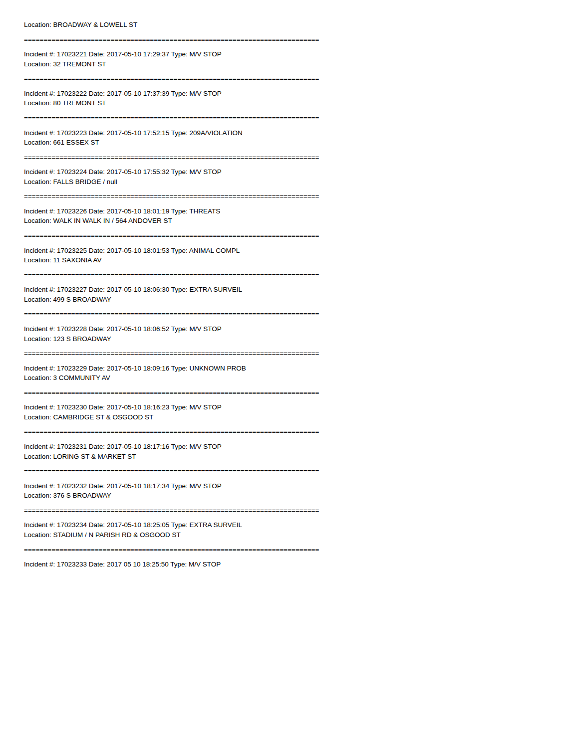Location: BROADWAY & LOWELL ST
===========================================================================
Incident #: 17023221 Date: 2017-05-10 17:29:37 Type: M/V STOP
Location: 32 TREMONT ST
===========================================================================
Incident #: 17023222 Date: 2017-05-10 17:37:39 Type: M/V STOP
Location: 80 TREMONT ST
===========================================================================
Incident #: 17023223 Date: 2017-05-10 17:52:15 Type: 209A/VIOLATION
Location: 661 ESSEX ST
===========================================================================
Incident #: 17023224 Date: 2017-05-10 17:55:32 Type: M/V STOP
Location: FALLS BRIDGE / null
===========================================================================
Incident #: 17023226 Date: 2017-05-10 18:01:19 Type: THREATS
Location: WALK IN WALK IN / 564 ANDOVER ST
===========================================================================
Incident #: 17023225 Date: 2017-05-10 18:01:53 Type: ANIMAL COMPL
Location: 11 SAXONIA AV
===========================================================================
Incident #: 17023227 Date: 2017-05-10 18:06:30 Type: EXTRA SURVEIL
Location: 499 S BROADWAY
===========================================================================
Incident #: 17023228 Date: 2017-05-10 18:06:52 Type: M/V STOP
Location: 123 S BROADWAY
===========================================================================
Incident #: 17023229 Date: 2017-05-10 18:09:16 Type: UNKNOWN PROB
Location: 3 COMMUNITY AV
===========================================================================
Incident #: 17023230 Date: 2017-05-10 18:16:23 Type: M/V STOP
Location: CAMBRIDGE ST & OSGOOD ST
===========================================================================
Incident #: 17023231 Date: 2017-05-10 18:17:16 Type: M/V STOP
Location: LORING ST & MARKET ST
===========================================================================
Incident #: 17023232 Date: 2017-05-10 18:17:34 Type: M/V STOP
Location: 376 S BROADWAY
===========================================================================
Incident #: 17023234 Date: 2017-05-10 18:25:05 Type: EXTRA SURVEIL
Location: STADIUM / N PARISH RD & OSGOOD ST
===========================================================================
Incident #: 17023233 Date: 2017 05 10 18:25:50 Type: M/V STOP